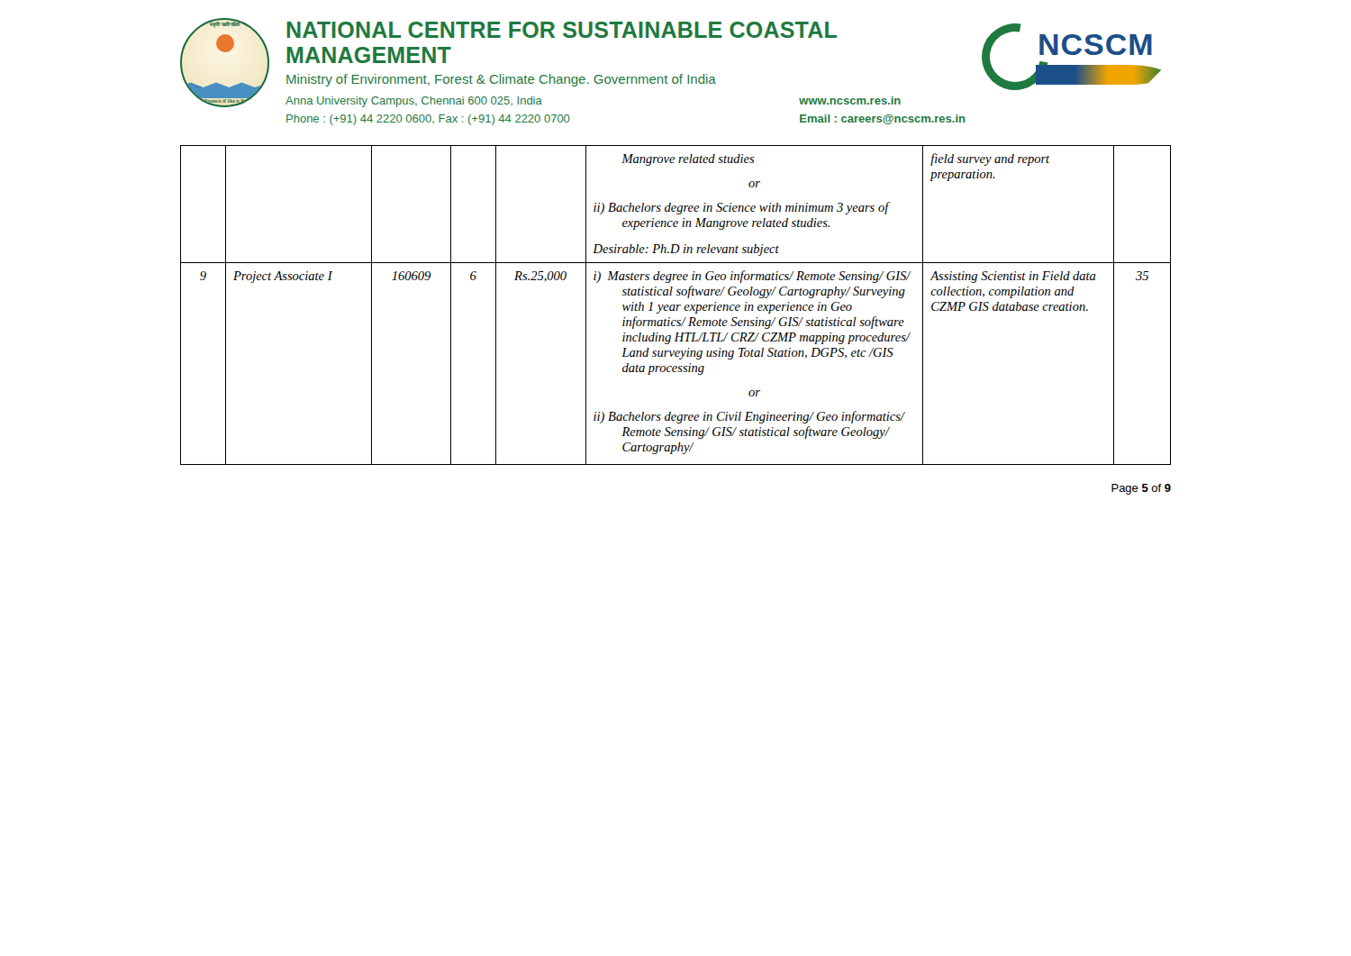प्रकृति रक्षति रक्षिता Nature Protects if She is Protected
NATIONAL CENTRE FOR SUSTAINABLE COASTAL MANAGEMENT
Ministry of Environment, Forest & Climate Change. Government of India
Anna University Campus, Chennai 600 025, India
Phone : (+91) 44 2220 0600, Fax : (+91) 44 2220 0700
www.ncscm.res.in
Email : careers@ncscm.res.in
NCSCM
| | | | | | Mangrove related studies or ii) Bachelors degree in Science with minimum 3 years of experience in Mangrove related studies. Desirable: Ph.D in relevant subject | field survey and report preparation. | |
| 9 | Project Associate I | 160609 | 6 | Rs.25,000 | i) Masters degree in Geo informatics/ Remote Sensing/ GIS/ statistical software/ Geology/ Cartography/ Surveying with 1 year experience in experience in Geo informatics/ Remote Sensing/ GIS/ statistical software including HTL/LTL/ CRZ/ CZMP mapping procedures/ Land surveying using Total Station, DGPS, etc /GIS data processing or ii) Bachelors degree in Civil Engineering/ Geo informatics/ Remote Sensing/ GIS/ statistical software Geology/ Cartography/ | Assisting Scientist in Field data collection, compilation and CZMP GIS database creation. | 35 |
Page 5 of 9